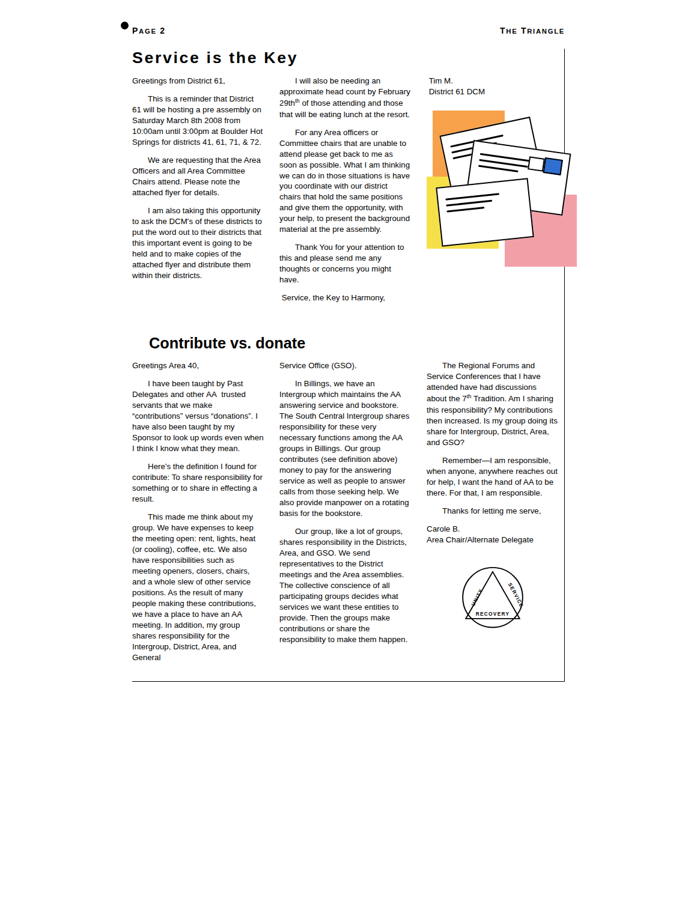PAGE 2
THE TRIANGLE
Service is the Key
Greetings from District 61,
This is a reminder that District 61 will be hosting a pre assembly on Saturday March 8th 2008 from 10:00am until 3:00pm at Boulder Hot Springs for districts 41, 61, 71, & 72.
We are requesting that the Area Officers and all Area Committee Chairs attend. Please note the attached flyer for details.
I am also taking this opportunity to ask the DCM's of these districts to put the word out to their districts that this important event is going to be held and to make copies of the attached flyer and distribute them within their districts.
I will also be needing an approximate head count by February 29thth of those attending and those that will be eating lunch at the resort.
For any Area officers or Committee chairs that are unable to attend please get back to me as soon as possible. What I am thinking we can do in those situations is have you coordinate with our district chairs that hold the same positions and give them the opportunity, with your help, to present the background material at the pre assembly.
Thank You for your attention to this and please send me any thoughts or concerns you might have.
Service, the Key to Harmony,
Tim M.
District 61 DCM
Contribute vs. donate
Greetings Area 40,
I have been taught by Past Delegates and other AA trusted servants that we make “contributions” versus “donations”. I have also been taught by my Sponsor to look up words even when I think I know what they mean.
Here's the definition I found for contribute: To share responsibility for something or to share in effecting a result.
This made me think about my group. We have expenses to keep the meeting open: rent, lights, heat (or cooling), coffee, etc. We also have responsibilities such as meeting openers, closers, chairs, and a whole slew of other service positions. As the result of many people making these contributions, we have a place to have an AA meeting. In addition, my group shares responsibility for the Intergroup, District, Area, and General
Service Office (GSO).
In Billings, we have an Intergroup which maintains the AA answering service and bookstore. The South Central Intergroup shares responsibility for these very necessary functions among the AA groups in Billings. Our group contributes (see definition above) money to pay for the answering service as well as people to answer calls from those seeking help. We also provide manpower on a rotating basis for the bookstore.
Our group, like a lot of groups, shares responsibility in the Districts, Area, and GSO. We send representatives to the District meetings and the Area assemblies. The collective conscience of all participating groups decides what services we want these entities to provide. Then the groups make contributions or share the responsibility to make them happen.
The Regional Forums and Service Conferences that I have attended have had discussions about the 7th Tradition. Am I sharing this responsibility? My contributions then increased. Is my group doing its share for Intergroup, District, Area, and GSO?
Remember—I am responsible, when anyone, anywhere reaches out for help, I want the hand of AA to be there. For that, I am responsible.
Thanks for letting me serve,
Carole B.
Area Chair/Alternate Delegate
RECOVERY UNITY SERVICE